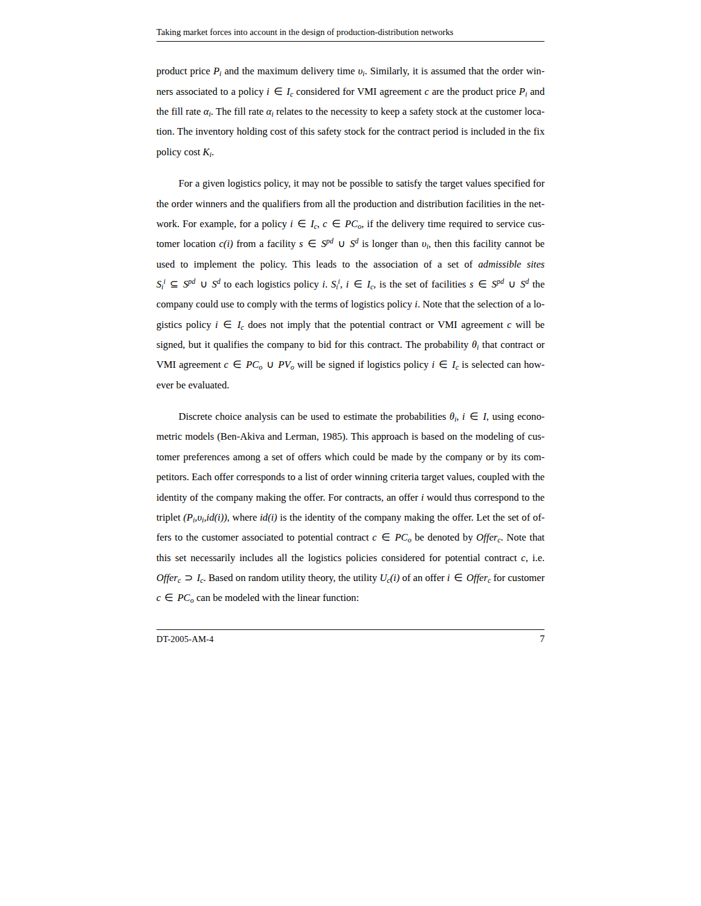Taking market forces into account in the design of production-distribution networks
product price Pi and the maximum delivery time υi. Similarly, it is assumed that the order winners associated to a policy i ∈ Ic considered for VMI agreement c are the product price Pi and the fill rate αi. The fill rate αi relates to the necessity to keep a safety stock at the customer location. The inventory holding cost of this safety stock for the contract period is included in the fix policy cost Ki.
For a given logistics policy, it may not be possible to satisfy the target values specified for the order winners and the qualifiers from all the production and distribution facilities in the network. For example, for a policy i ∈ Ic, c ∈ PCo, if the delivery time required to service customer location c(i) from a facility s ∈ Spd ∪ Sd is longer than υi, then this facility cannot be used to implement the policy. This leads to the association of a set of admissible sites Sii ⊆ Spd ∪ Sd to each logistics policy i. Sii, i ∈ Ic, is the set of facilities s ∈ Spd ∪ Sd the company could use to comply with the terms of logistics policy i. Note that the selection of a logistics policy i ∈ Ic does not imply that the potential contract or VMI agreement c will be signed, but it qualifies the company to bid for this contract. The probability θi that contract or VMI agreement c ∈ PCo ∪ PVo will be signed if logistics policy i ∈ Ic is selected can however be evaluated.
Discrete choice analysis can be used to estimate the probabilities θi, i ∈ I, using econometric models (Ben-Akiva and Lerman, 1985). This approach is based on the modeling of customer preferences among a set of offers which could be made by the company or by its competitors. Each offer corresponds to a list of order winning criteria target values, coupled with the identity of the company making the offer. For contracts, an offer i would thus correspond to the triplet (Pi,υi,id(i)), where id(i) is the identity of the company making the offer. Let the set of offers to the customer associated to potential contract c ∈ PCo be denoted by Offerc. Note that this set necessarily includes all the logistics policies considered for potential contract c, i.e. Offerc ⊃ Ic. Based on random utility theory, the utility Uc(i) of an offer i ∈ Offerc for customer c ∈ PCo can be modeled with the linear function:
DT-2005-AM-4 7